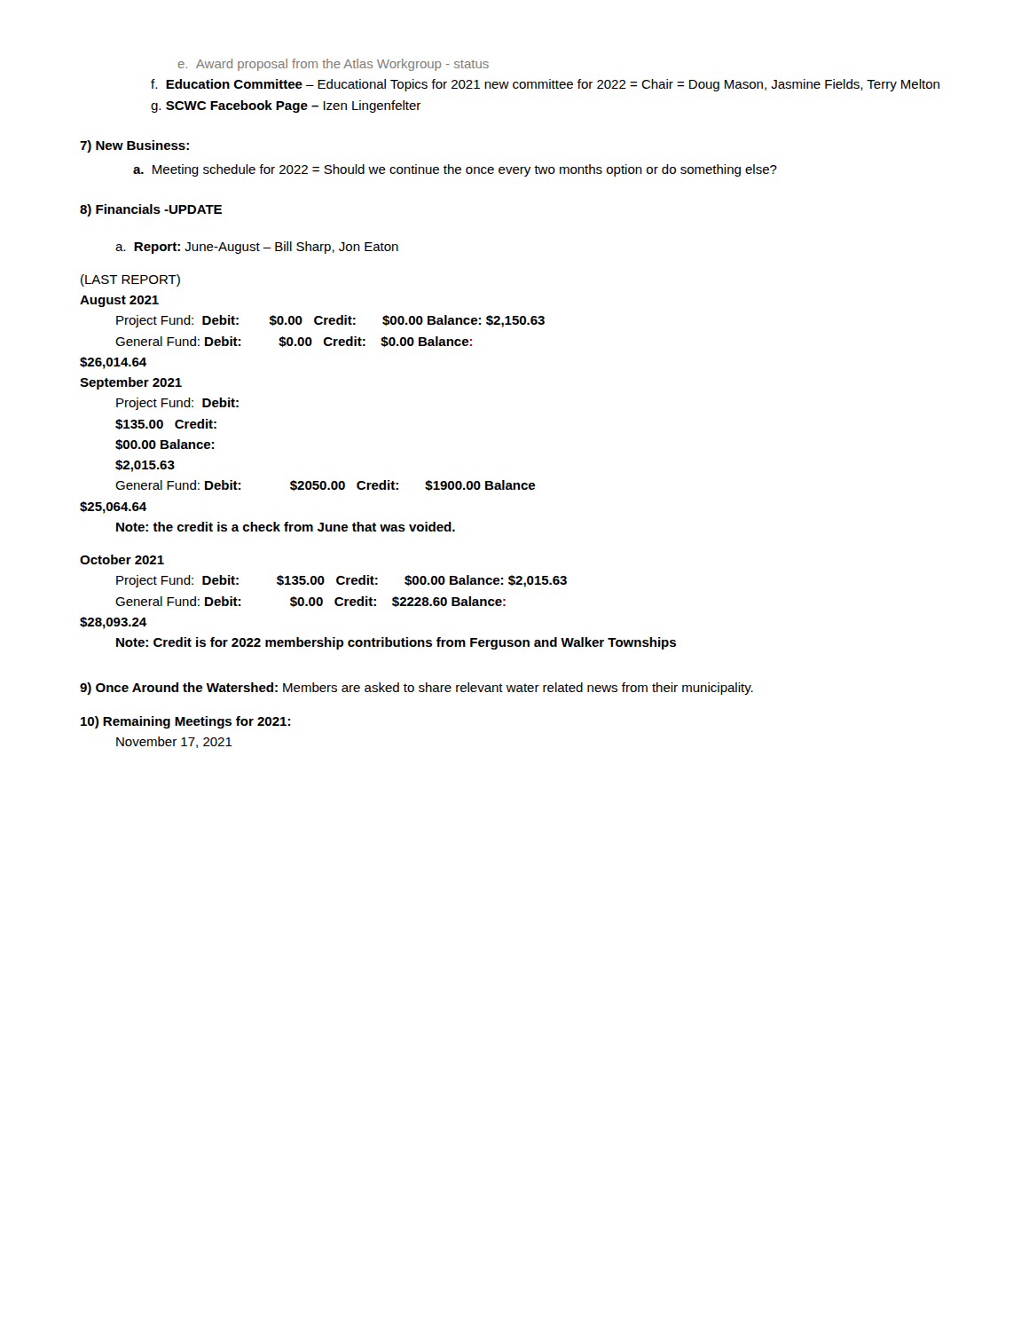e. Award proposal from the Atlas Workgroup - status
f. Education Committee – Educational Topics for 2021 new committee for 2022 = Chair = Doug Mason, Jasmine Fields, Terry Melton
g. SCWC Facebook Page – Izen Lingenfelter
7) New Business:
a. Meeting schedule for 2022 = Should we continue the once every two months option or do something else?
8) Financials -UPDATE
a. Report: June-August – Bill Sharp, Jon Eaton
(LAST REPORT)
August 2021
Project Fund: Debit: $0.00 Credit: $00.00 Balance: $2,150.63
General Fund: Debit: $0.00 Credit: $0.00 Balance:
$26,014.64
September 2021
Project Fund: Debit:
$135.00 Credit:
$00.00 Balance:
$2,015.63
General Fund: Debit: $2050.00 Credit: $1900.00 Balance
$25,064.64
Note: the credit is a check from June that was voided.
October 2021
Project Fund: Debit: $135.00 Credit: $00.00 Balance: $2,015.63
General Fund: Debit: $0.00 Credit: $2228.60 Balance:
$28,093.24
Note: Credit is for 2022 membership contributions from Ferguson and Walker Townships
9) Once Around the Watershed: Members are asked to share relevant water related news from their municipality.
10) Remaining Meetings for 2021:
November 17, 2021